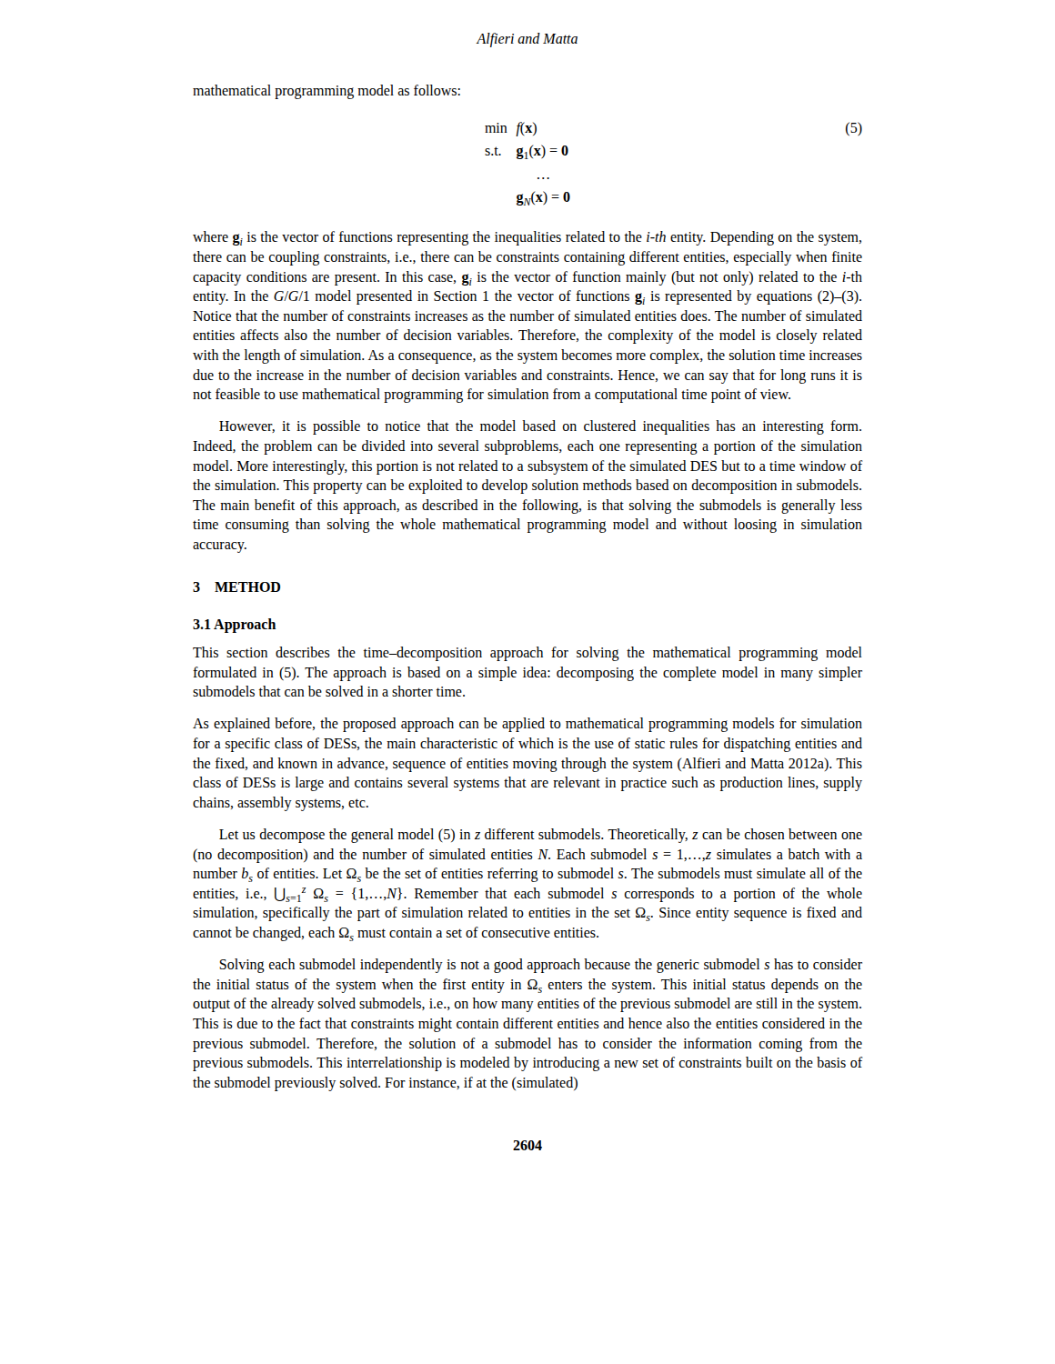Alfieri and Matta
mathematical programming model as follows:
(5)
| min | f ( x ) |
| s.t. | g 1 ( x ) = 0 |
| | … |
| | g N ( x ) = 0 |
where gi is the vector of functions representing the inequalities related to the i-th entity. Depending on the system, there can be coupling constraints, i.e., there can be constraints containing different entities, especially when finite capacity conditions are present. In this case, gi is the vector of function mainly (but not only) related to the i-th entity. In the G/G/1 model presented in Section 1 the vector of functions gi is represented by equations (2)–(3). Notice that the number of constraints increases as the number of simulated entities does. The number of simulated entities affects also the number of decision variables. Therefore, the complexity of the model is closely related with the length of simulation. As a consequence, as the system becomes more complex, the solution time increases due to the increase in the number of decision variables and constraints. Hence, we can say that for long runs it is not feasible to use mathematical programming for simulation from a computational time point of view.
However, it is possible to notice that the model based on clustered inequalities has an interesting form. Indeed, the problem can be divided into several subproblems, each one representing a portion of the simulation model. More interestingly, this portion is not related to a subsystem of the simulated DES but to a time window of the simulation. This property can be exploited to develop solution methods based on decomposition in submodels. The main benefit of this approach, as described in the following, is that solving the submodels is generally less time consuming than solving the whole mathematical programming model and without loosing in simulation accuracy.
3 METHOD
3.1 Approach
This section describes the time–decomposition approach for solving the mathematical programming model formulated in (5). The approach is based on a simple idea: decomposing the complete model in many simpler submodels that can be solved in a shorter time.
As explained before, the proposed approach can be applied to mathematical programming models for simulation for a specific class of DESs, the main characteristic of which is the use of static rules for dispatching entities and the fixed, and known in advance, sequence of entities moving through the system (Alfieri and Matta 2012a). This class of DESs is large and contains several systems that are relevant in practice such as production lines, supply chains, assembly systems, etc.
Let us decompose the general model (5) in z different submodels. Theoretically, z can be chosen between one (no decomposition) and the number of simulated entities N. Each submodel s = 1,…,z simulates a batch with a number bs of entities. Let Ωs be the set of entities referring to submodel s. The submodels must simulate all of the entities, i.e., ⋃s=1z Ωs = {1,…,N}. Remember that each submodel s corresponds to a portion of the whole simulation, specifically the part of simulation related to entities in the set Ωs. Since entity sequence is fixed and cannot be changed, each Ωs must contain a set of consecutive entities.
Solving each submodel independently is not a good approach because the generic submodel s has to consider the initial status of the system when the first entity in Ωs enters the system. This initial status depends on the output of the already solved submodels, i.e., on how many entities of the previous submodel are still in the system. This is due to the fact that constraints might contain different entities and hence also the entities considered in the previous submodel. Therefore, the solution of a submodel has to consider the information coming from the previous submodels. This interrelationship is modeled by introducing a new set of constraints built on the basis of the submodel previously solved. For instance, if at the (simulated)
2604